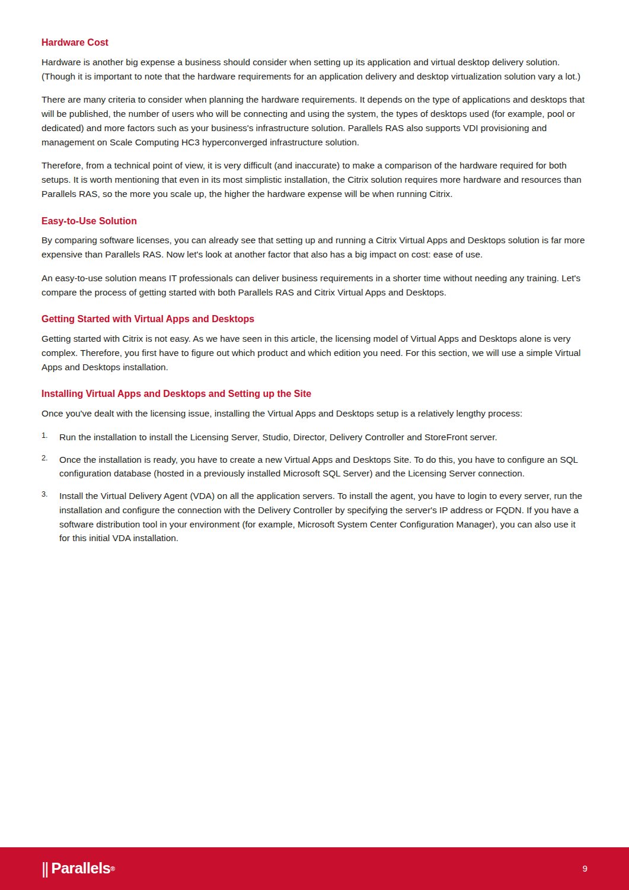Hardware Cost
Hardware is another big expense a business should consider when setting up its application and virtual desktop delivery solution. (Though it is important to note that the hardware requirements for an application delivery and desktop virtualization solution vary a lot.)
There are many criteria to consider when planning the hardware requirements. It depends on the type of applications and desktops that will be published, the number of users who will be connecting and using the system, the types of desktops used (for example, pool or dedicated) and more factors such as your business's infrastructure solution. Parallels RAS also supports VDI provisioning and management on Scale Computing HC3 hyperconverged infrastructure solution.
Therefore, from a technical point of view, it is very difficult (and inaccurate) to make a comparison of the hardware required for both setups. It is worth mentioning that even in its most simplistic installation, the Citrix solution requires more hardware and resources than Parallels RAS, so the more you scale up, the higher the hardware expense will be when running Citrix.
Easy-to-Use Solution
By comparing software licenses, you can already see that setting up and running a Citrix Virtual Apps and Desktops solution is far more expensive than Parallels RAS. Now let's look at another factor that also has a big impact on cost: ease of use.
An easy-to-use solution means IT professionals can deliver business requirements in a shorter time without needing any training. Let's compare the process of getting started with both Parallels RAS and Citrix Virtual Apps and Desktops.
Getting Started with Virtual Apps and Desktops
Getting started with Citrix is not easy. As we have seen in this article, the licensing model of Virtual Apps and Desktops alone is very complex. Therefore, you first have to figure out which product and which edition you need. For this section, we will use a simple Virtual Apps and Desktops installation.
Installing Virtual Apps and Desktops and Setting up the Site
Once you've dealt with the licensing issue, installing the Virtual Apps and Desktops setup is a relatively lengthy process:
Run the installation to install the Licensing Server, Studio, Director, Delivery Controller and StoreFront server.
Once the installation is ready, you have to create a new Virtual Apps and Desktops Site. To do this, you have to configure an SQL configuration database (hosted in a previously installed Microsoft SQL Server) and the Licensing Server connection.
Install the Virtual Delivery Agent (VDA) on all the application servers. To install the agent, you have to login to every server, run the installation and configure the connection with the Delivery Controller by specifying the server's IP address or FQDN. If you have a software distribution tool in your environment (for example, Microsoft System Center Configuration Manager), you can also use it for this initial VDA installation.
||Parallels®
9